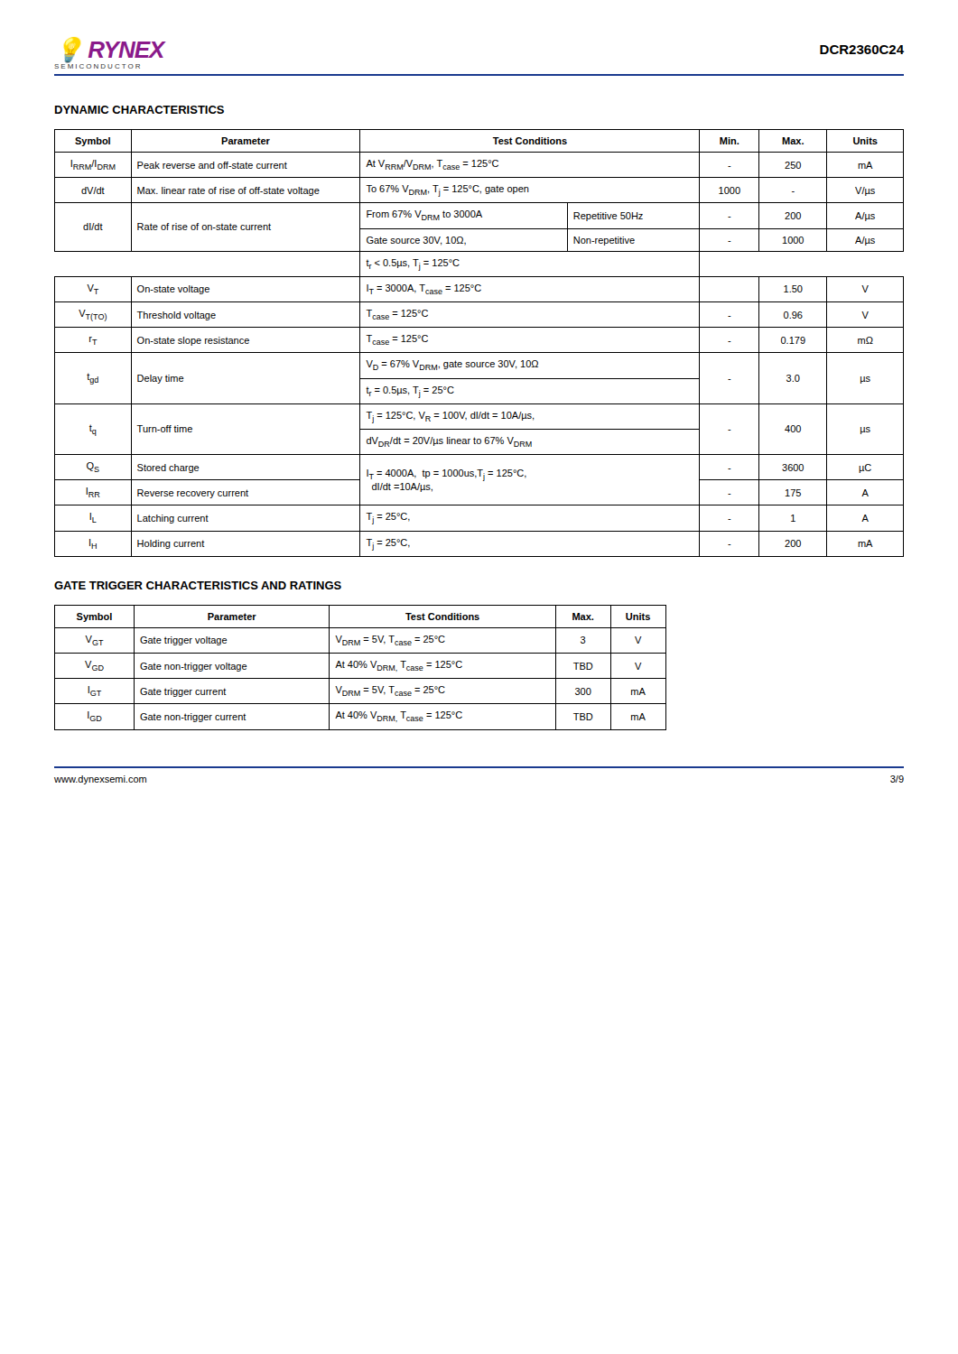💡 RYNEX
SEMICONDUCTOR
DCR2360C24
DYNAMIC CHARACTERISTICS
| Symbol | Parameter | Test Conditions | Min. | Max. | Units |
| --- | --- | --- | --- | --- | --- |
| I RRM /I DRM | Peak reverse and off-state current | At V RRM /V DRM , T case = 125°C | - | 250 | mA |
| dV/dt | Max. linear rate of rise of off-state voltage | To 67% V DRM , T j = 125°C, gate open | 1000 | - | V/µs |
| dI/dt | Rate of rise of on-state current | From 67% V DRM to 3000A | Repetitive 50Hz | - | 200 | A/µs |
| Gate source 30V, 10Ω, | Non-repetitive | - | 1000 | A/µs |
| | | t r < 0.5µs, T j = 125°C | | | |
| V T | On-state voltage | I T = 3000A, T case = 125°C | | 1.50 | V |
| V T(TO) | Threshold voltage | T case = 125°C | - | 0.96 | V |
| r T | On-state slope resistance | T case = 125°C | - | 0.179 | mΩ |
| t gd | Delay time | V D = 67% V DRM , gate source 30V, 10Ω | - | 3.0 | µs |
| t r = 0.5µs, T j = 25°C |
| t q | Turn-off time | T j = 125°C, V R = 100V, dI/dt = 10A/µs, | - | 400 | µs |
| dV DR /dt = 20V/µs linear to 67% V DRM |
| Q S | Stored charge | I T = 4000A, tp = 1000us,T j = 125°C, dI/dt =10A/µs, | - | 3600 | µC |
| I RR | Reverse recovery current | - | 175 | A |
| I L | Latching current | T j = 25°C, | - | 1 | A |
| I H | Holding current | T j = 25°C, | - | 200 | mA |
GATE TRIGGER CHARACTERISTICS AND RATINGS
| Symbol | Parameter | Test Conditions | Max. | Units |
| --- | --- | --- | --- | --- |
| V GT | Gate trigger voltage | V DRM = 5V, T case = 25°C | 3 | V |
| V GD | Gate non-trigger voltage | At 40% V DRM, T case = 125°C | TBD | V |
| I GT | Gate trigger current | V DRM = 5V, T case = 25°C | 300 | mA |
| I GD | Gate non-trigger current | At 40% V DRM, T case = 125°C | TBD | mA |
www.dynexsemi.com 3/9